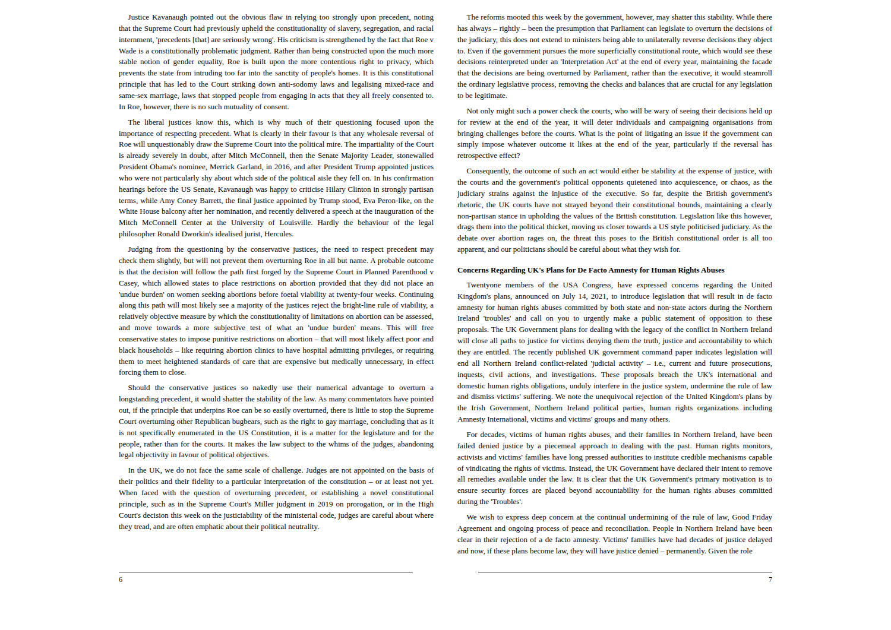Justice Kavanaugh pointed out the obvious flaw in relying too strongly upon precedent, noting that the Supreme Court had previously upheld the constitutionality of slavery, segregation, and racial internment, 'precedents [that] are seriously wrong'. His criticism is strengthened by the fact that Roe v Wade is a constitutionally problematic judgment. Rather than being constructed upon the much more stable notion of gender equality, Roe is built upon the more contentious right to privacy, which prevents the state from intruding too far into the sanctity of people's homes. It is this constitutional principle that has led to the Court striking down anti-sodomy laws and legalising mixed-race and same-sex marriage, laws that stopped people from engaging in acts that they all freely consented to. In Roe, however, there is no such mutuality of consent.
The liberal justices know this, which is why much of their questioning focused upon the importance of respecting precedent. What is clearly in their favour is that any wholesale reversal of Roe will unquestionably draw the Supreme Court into the political mire. The impartiality of the Court is already severely in doubt, after Mitch McConnell, then the Senate Majority Leader, stonewalled President Obama's nominee, Merrick Garland, in 2016, and after President Trump appointed justices who were not particularly shy about which side of the political aisle they fell on. In his confirmation hearings before the US Senate, Kavanaugh was happy to criticise Hilary Clinton in strongly partisan terms, while Amy Coney Barrett, the final justice appointed by Trump stood, Eva Peron-like, on the White House balcony after her nomination, and recently delivered a speech at the inauguration of the Mitch McConnell Center at the University of Louisville. Hardly the behaviour of the legal philosopher Ronald Dworkin's idealised jurist, Hercules.
Judging from the questioning by the conservative justices, the need to respect precedent may check them slightly, but will not prevent them overturning Roe in all but name. A probable outcome is that the decision will follow the path first forged by the Supreme Court in Planned Parenthood v Casey, which allowed states to place restrictions on abortion provided that they did not place an 'undue burden' on women seeking abortions before foetal viability at twenty-four weeks. Continuing along this path will most likely see a majority of the justices reject the bright-line rule of viability, a relatively objective measure by which the constitutionality of limitations on abortion can be assessed, and move towards a more subjective test of what an 'undue burden' means. This will free conservative states to impose punitive restrictions on abortion – that will most likely affect poor and black households – like requiring abortion clinics to have hospital admitting privileges, or requiring them to meet heightened standards of care that are expensive but medically unnecessary, in effect forcing them to close.
Should the conservative justices so nakedly use their numerical advantage to overturn a longstanding precedent, it would shatter the stability of the law. As many commentators have pointed out, if the principle that underpins Roe can be so easily overturned, there is little to stop the Supreme Court overturning other Republican bugbears, such as the right to gay marriage, concluding that as it is not specifically enumerated in the US Constitution, it is a matter for the legislature and for the people, rather than for the courts. It makes the law subject to the whims of the judges, abandoning legal objectivity in favour of political objectives.
In the UK, we do not face the same scale of challenge. Judges are not appointed on the basis of their politics and their fidelity to a particular interpretation of the constitution – or at least not yet. When faced with the question of overturning precedent, or establishing a novel constitutional principle, such as in the Supreme Court's Miller judgment in 2019 on prorogation, or in the High Court's decision this week on the justiciability of the ministerial code, judges are careful about where they tread, and are often emphatic about their political neutrality.
The reforms mooted this week by the government, however, may shatter this stability. While there has always – rightly – been the presumption that Parliament can legislate to overturn the decisions of the judiciary, this does not extend to ministers being able to unilaterally reverse decisions they object to. Even if the government pursues the more superficially constitutional route, which would see these decisions reinterpreted under an 'Interpretation Act' at the end of every year, maintaining the facade that the decisions are being overturned by Parliament, rather than the executive, it would steamroll the ordinary legislative process, removing the checks and balances that are crucial for any legislation to be legitimate.
Not only might such a power check the courts, who will be wary of seeing their decisions held up for review at the end of the year, it will deter individuals and campaigning organisations from bringing challenges before the courts. What is the point of litigating an issue if the government can simply impose whatever outcome it likes at the end of the year, particularly if the reversal has retrospective effect?
Consequently, the outcome of such an act would either be stability at the expense of justice, with the courts and the government's political opponents quietened into acquiescence, or chaos, as the judiciary strains against the injustice of the executive. So far, despite the British government's rhetoric, the UK courts have not strayed beyond their constitutional bounds, maintaining a clearly non-partisan stance in upholding the values of the British constitution. Legislation like this however, drags them into the political thicket, moving us closer towards a US style politicised judiciary. As the debate over abortion rages on, the threat this poses to the British constitutional order is all too apparent, and our politicians should be careful about what they wish for.
Concerns Regarding UK's Plans for De Facto Amnesty for Human Rights Abuses
Twentyone members of the USA Congress, have expressed concerns regarding the United Kingdom's plans, announced on July 14, 2021, to introduce legislation that will result in de facto amnesty for human rights abuses committed by both state and non-state actors during the Northern Ireland 'troubles' and call on you to urgently make a public statement of opposition to these proposals. The UK Government plans for dealing with the legacy of the conflict in Northern Ireland will close all paths to justice for victims denying them the truth, justice and accountability to which they are entitled. The recently published UK government command paper indicates legislation will end all Northern Ireland conflict-related 'judicial activity' – i.e., current and future prosecutions, inquests, civil actions, and investigations. These proposals breach the UK's international and domestic human rights obligations, unduly interfere in the justice system, undermine the rule of law and dismiss victims' suffering. We note the unequivocal rejection of the United Kingdom's plans by the Irish Government, Northern Ireland political parties, human rights organizations including Amnesty International, victims and victims' groups and many others.
For decades, victims of human rights abuses, and their families in Northern Ireland, have been failed denied justice by a piecemeal approach to dealing with the past. Human rights monitors, activists and victims' families have long pressed authorities to institute credible mechanisms capable of vindicating the rights of victims. Instead, the UK Government have declared their intent to remove all remedies available under the law. It is clear that the UK Government's primary motivation is to ensure security forces are placed beyond accountability for the human rights abuses committed during the 'Troubles'.
We wish to express deep concern at the continual undermining of the rule of law, Good Friday Agreement and ongoing process of peace and reconciliation. People in Northern Ireland have been clear in their rejection of a de facto amnesty. Victims' families have had decades of justice delayed and now, if these plans become law, they will have justice denied – permanently. Given the role
6
7